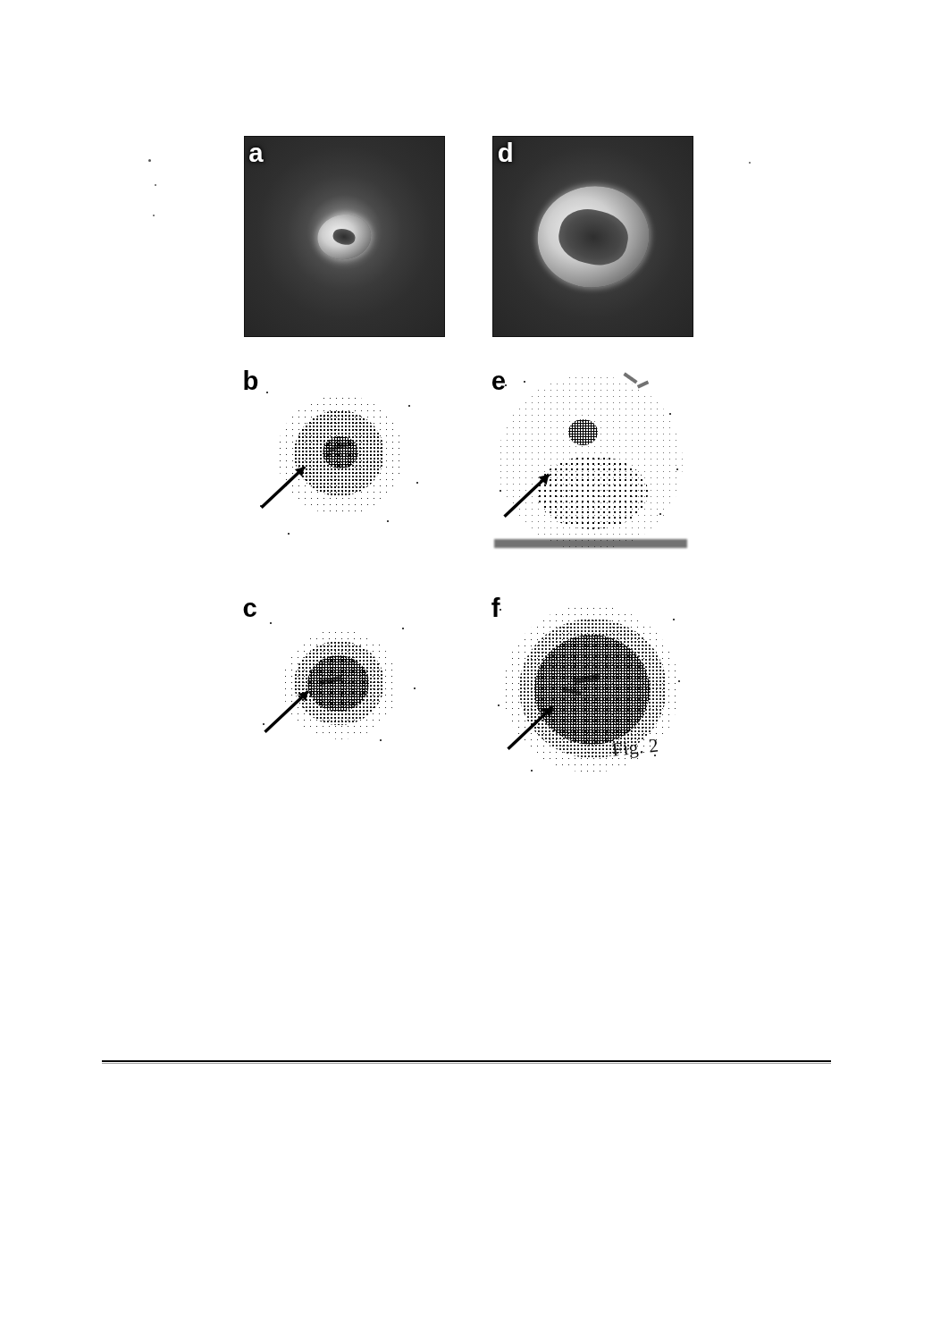a
d
b
e
c
f
Fig. 2